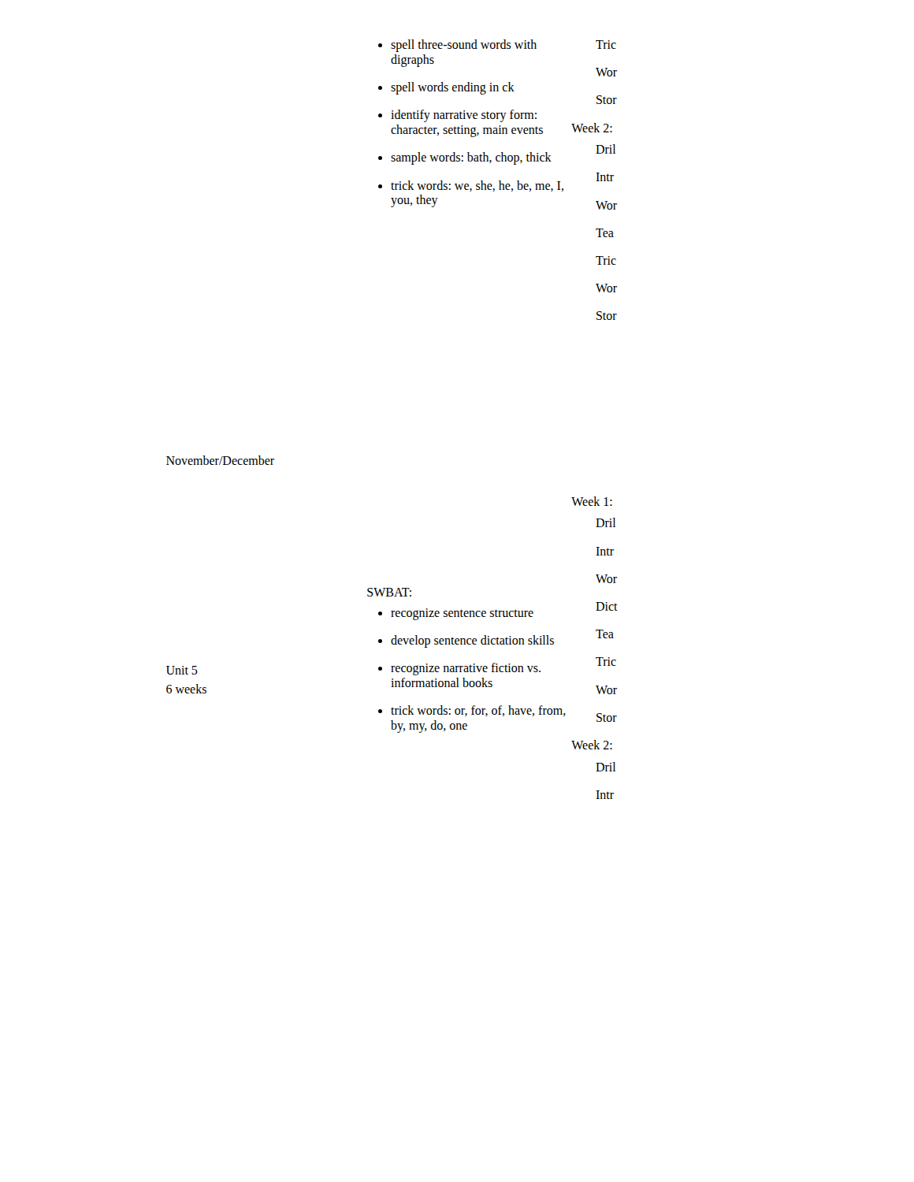| | | spell three-sound words with digraphs spell words ending in ck identify narrative story form: character, setting, main events sample words: bath, chop, thick trick words: we, she, he, be, me, I, you, they | Tric Wor Stor Week 2: Dril Intr Wor Tea Tric Wor Stor |
| November/December | | | |
| Unit 5 6 weeks | | SWBAT: recognize sentence structure develop sentence dictation skills recognize narrative fiction vs. informational books trick words: or, for, of, have, from, by, my, do, one | Week 1: Dril Intr Wor Dict Tea Tric Wor Stor Week 2: Dril Intr |